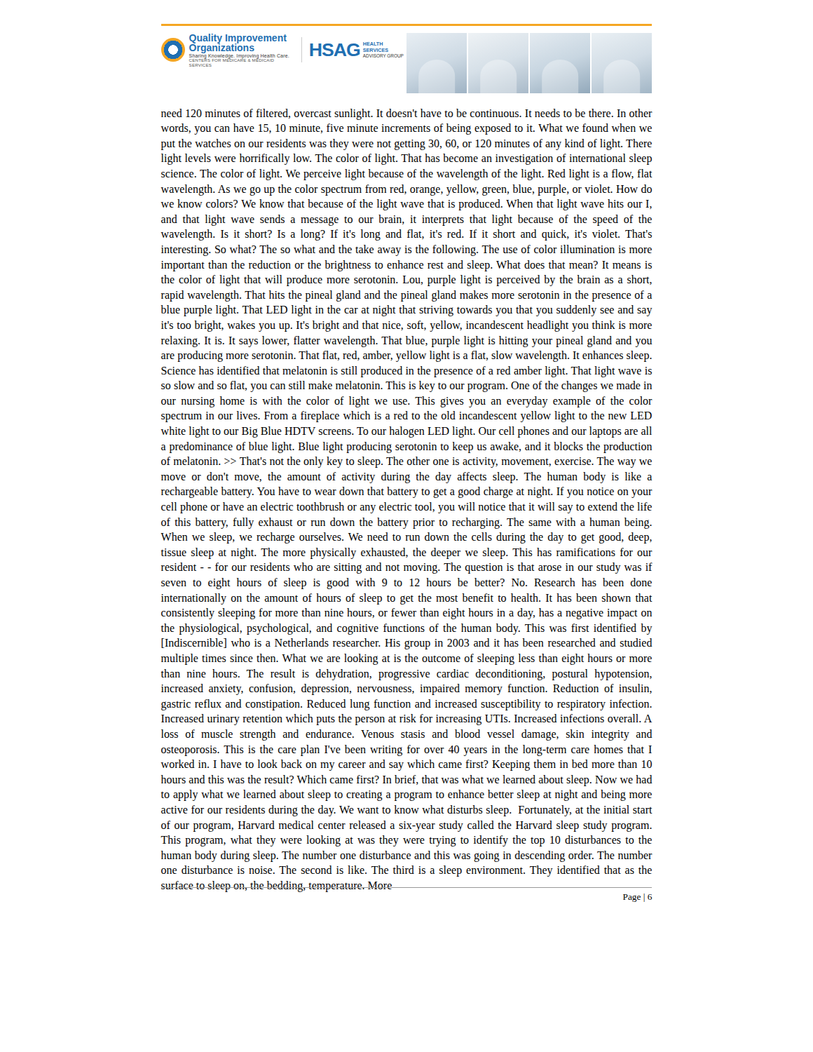Quality Improvement
Organizations
Sharing Knowledge. Improving Health Care.
CENTERS FOR MEDICARE & MEDICAID SERVICES
HSAG
HEALTH SERVICES ADVISORY GROUP
need 120 minutes of filtered, overcast sunlight. It doesn't have to be continuous. It needs to be there. In other words, you can have 15, 10 minute, five minute increments of being exposed to it. What we found when we put the watches on our residents was they were not getting 30, 60, or 120 minutes of any kind of light. There light levels were horrifically low. The color of light. That has become an investigation of international sleep science. The color of light. We perceive light because of the wavelength of the light. Red light is a flow, flat wavelength. As we go up the color spectrum from red, orange, yellow, green, blue, purple, or violet. How do we know colors? We know that because of the light wave that is produced. When that light wave hits our I, and that light wave sends a message to our brain, it interprets that light because of the speed of the wavelength. Is it short? Is a long? If it's long and flat, it's red. If it short and quick, it's violet. That's interesting. So what? The so what and the take away is the following. The use of color illumination is more important than the reduction or the brightness to enhance rest and sleep. What does that mean? It means is the color of light that will produce more serotonin. Lou, purple light is perceived by the brain as a short, rapid wavelength. That hits the pineal gland and the pineal gland makes more serotonin in the presence of a blue purple light. That LED light in the car at night that striving towards you that you suddenly see and say it's too bright, wakes you up. It's bright and that nice, soft, yellow, incandescent headlight you think is more relaxing. It is. It says lower, flatter wavelength. That blue, purple light is hitting your pineal gland and you are producing more serotonin. That flat, red, amber, yellow light is a flat, slow wavelength. It enhances sleep. Science has identified that melatonin is still produced in the presence of a red amber light. That light wave is so slow and so flat, you can still make melatonin. This is key to our program. One of the changes we made in our nursing home is with the color of light we use. This gives you an everyday example of the color spectrum in our lives. From a fireplace which is a red to the old incandescent yellow light to the new LED white light to our Big Blue HDTV screens. To our halogen LED light. Our cell phones and our laptops are all a predominance of blue light. Blue light producing serotonin to keep us awake, and it blocks the production of melatonin. >> That's not the only key to sleep. The other one is activity, movement, exercise. The way we move or don't move, the amount of activity during the day affects sleep. The human body is like a rechargeable battery. You have to wear down that battery to get a good charge at night. If you notice on your cell phone or have an electric toothbrush or any electric tool, you will notice that it will say to extend the life of this battery, fully exhaust or run down the battery prior to recharging. The same with a human being. When we sleep, we recharge ourselves. We need to run down the cells during the day to get good, deep, tissue sleep at night. The more physically exhausted, the deeper we sleep. This has ramifications for our resident - - for our residents who are sitting and not moving. The question is that arose in our study was if seven to eight hours of sleep is good with 9 to 12 hours be better? No. Research has been done internationally on the amount of hours of sleep to get the most benefit to health. It has been shown that consistently sleeping for more than nine hours, or fewer than eight hours in a day, has a negative impact on the physiological, psychological, and cognitive functions of the human body. This was first identified by [Indiscernible] who is a Netherlands researcher. His group in 2003 and it has been researched and studied multiple times since then. What we are looking at is the outcome of sleeping less than eight hours or more than nine hours. The result is dehydration, progressive cardiac deconditioning, postural hypotension, increased anxiety, confusion, depression, nervousness, impaired memory function. Reduction of insulin, gastric reflux and constipation. Reduced lung function and increased susceptibility to respiratory infection. Increased urinary retention which puts the person at risk for increasing UTIs. Increased infections overall. A loss of muscle strength and endurance. Venous stasis and blood vessel damage, skin integrity and osteoporosis. This is the care plan I've been writing for over 40 years in the long-term care homes that I worked in. I have to look back on my career and say which came first? Keeping them in bed more than 10 hours and this was the result? Which came first? In brief, that was what we learned about sleep. Now we had to apply what we learned about sleep to creating a program to enhance better sleep at night and being more active for our residents during the day. We want to know what disturbs sleep. Fortunately, at the initial start of our program, Harvard medical center released a six-year study called the Harvard sleep study program. This program, what they were looking at was they were trying to identify the top 10 disturbances to the human body during sleep. The number one disturbance and this was going in descending order. The number one disturbance is noise. The second is like. The third is a sleep environment. They identified that as the surface to sleep on, the bedding, temperature. More
Page | 6